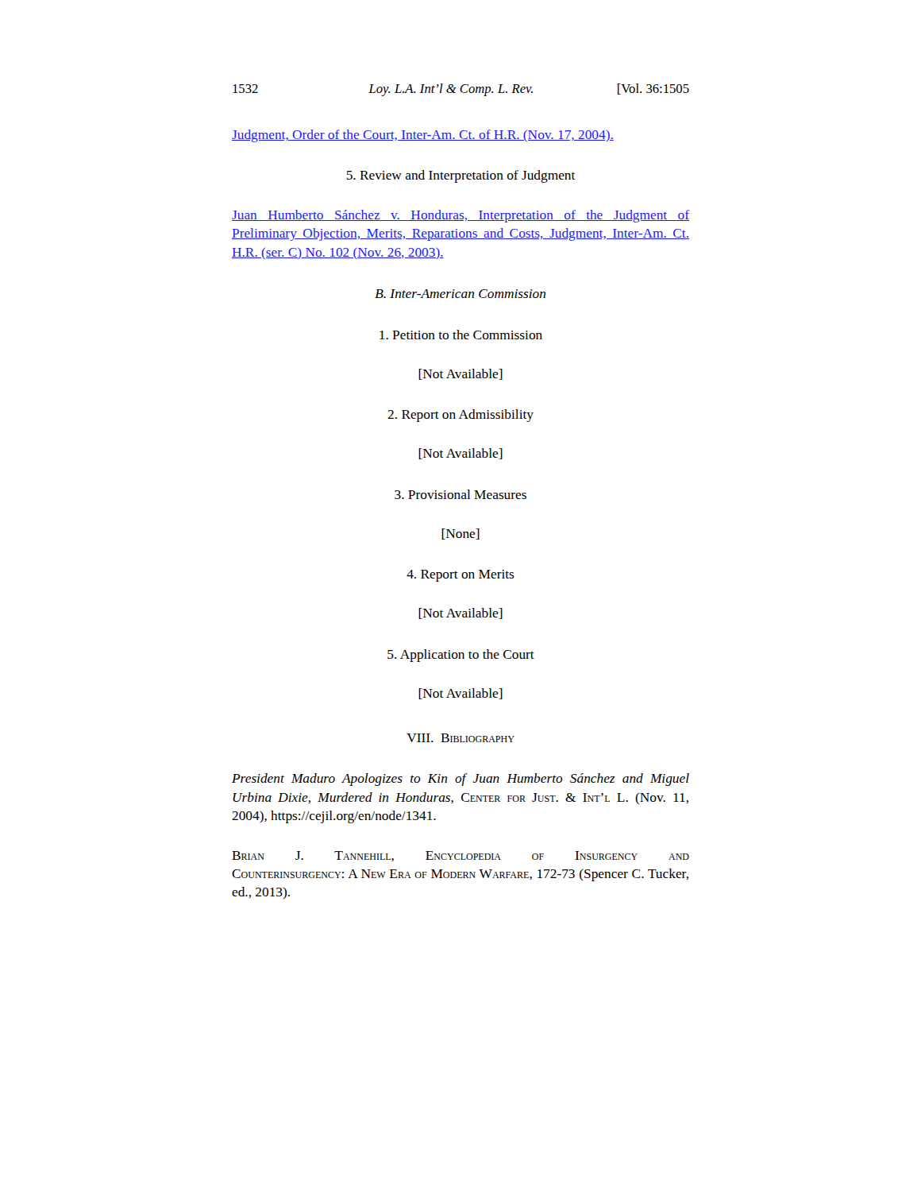1532
Loy. L.A. Int’l & Comp. L. Rev.
[Vol. 36:1505
Judgment, Order of the Court, Inter-Am. Ct. of H.R. (Nov. 17, 2004).
5. Review and Interpretation of Judgment
Juan Humberto Sánchez v. Honduras, Interpretation of the Judgment of Preliminary Objection, Merits, Reparations and Costs, Judgment, Inter-Am. Ct. H.R. (ser. C) No. 102 (Nov. 26, 2003).
B. Inter-American Commission
1. Petition to the Commission
[Not Available]
2. Report on Admissibility
[Not Available]
3. Provisional Measures
[None]
4. Report on Merits
[Not Available]
5. Application to the Court
[Not Available]
VIII. Bibliography
President Maduro Apologizes to Kin of Juan Humberto Sánchez and Miguel Urbina Dixie, Murdered in Honduras, Center for Just. & Int’l L. (Nov. 11, 2004), https://cejil.org/en/node/1341.
Brian J. Tannehill, Encyclopedia of Insurgency and Counterinsurgency: A New Era of Modern Warfare, 172-73 (Spencer C. Tucker, ed., 2013).